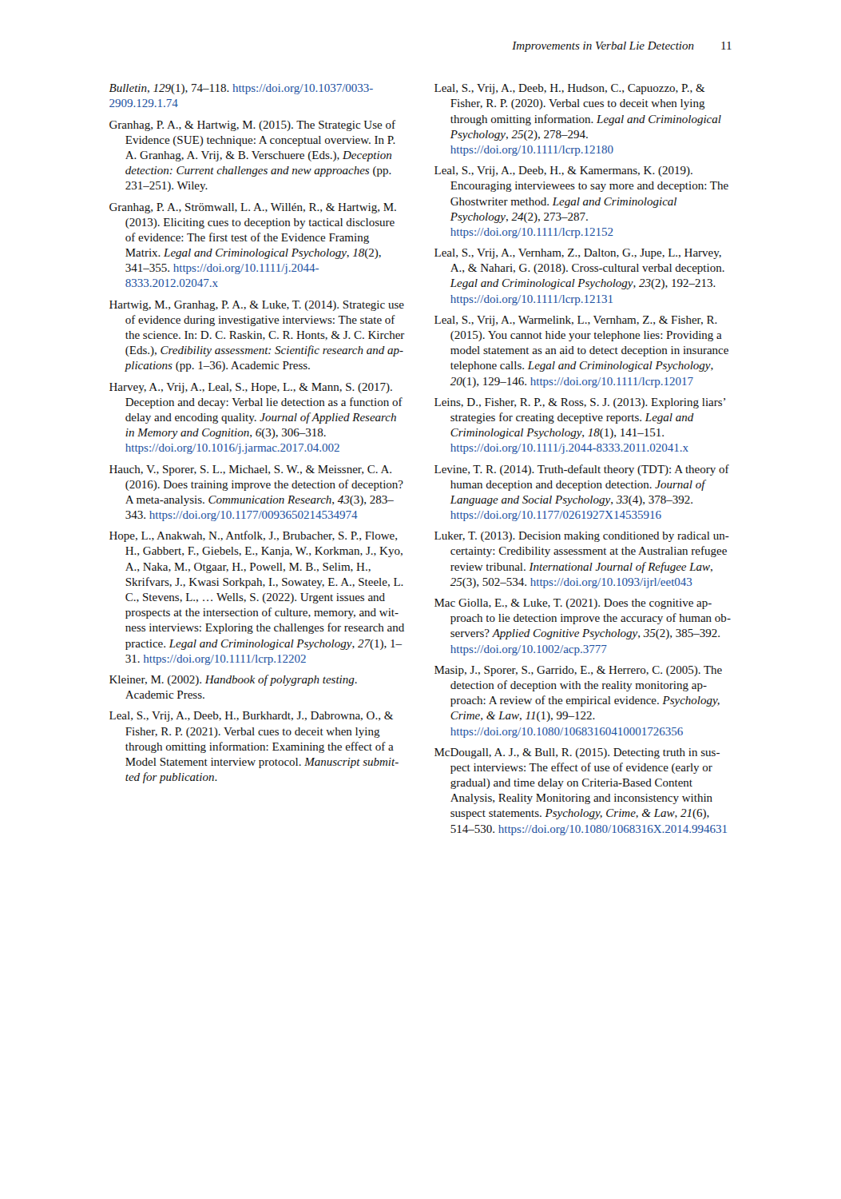Improvements in Verbal Lie Detection 11
Bulletin, 129(1), 74–118. https://doi.org/10.1037/0033-2909.129.1.74
Granhag, P. A., & Hartwig, M. (2015). The Strategic Use of Evidence (SUE) technique: A conceptual overview. In P. A. Granhag, A. Vrij, & B. Verschuere (Eds.), Deception detection: Current challenges and new approaches (pp. 231–251). Wiley.
Granhag, P. A., Strömwall, L. A., Willén, R., & Hartwig, M. (2013). Eliciting cues to deception by tactical disclosure of evidence: The first test of the Evidence Framing Matrix. Legal and Criminological Psychology, 18(2), 341–355. https://doi.org/10.1111/j.2044-8333.2012.02047.x
Hartwig, M., Granhag, P. A., & Luke, T. (2014). Strategic use of evidence during investigative interviews: The state of the science. In: D. C. Raskin, C. R. Honts, & J. C. Kircher (Eds.), Credibility assessment: Scientific research and applications (pp. 1–36). Academic Press.
Harvey, A., Vrij, A., Leal, S., Hope, L., & Mann, S. (2017). Deception and decay: Verbal lie detection as a function of delay and encoding quality. Journal of Applied Research in Memory and Cognition, 6(3), 306–318. https://doi.org/10.1016/j.jarmac.2017.04.002
Hauch, V., Sporer, S. L., Michael, S. W., & Meissner, C. A. (2016). Does training improve the detection of deception? A meta-analysis. Communication Research, 43(3), 283–343. https://doi.org/10.1177/0093650214534974
Hope, L., Anakwah, N., Antfolk, J., Brubacher, S. P., Flowe, H., Gabbert, F., Giebels, E., Kanja, W., Korkman, J., Kyo, A., Naka, M., Otgaar, H., Powell, M. B., Selim, H., Skrifvars, J., Kwasi Sorkpah, I., Sowatey, E. A., Steele, L. C., Stevens, L., … Wells, S. (2022). Urgent issues and prospects at the intersection of culture, memory, and witness interviews: Exploring the challenges for research and practice. Legal and Criminological Psychology, 27(1), 1–31. https://doi.org/10.1111/lcrp.12202
Kleiner, M. (2002). Handbook of polygraph testing. Academic Press.
Leal, S., Vrij, A., Deeb, H., Burkhardt, J., Dabrowna, O., & Fisher, R. P. (2021). Verbal cues to deceit when lying through omitting information: Examining the effect of a Model Statement interview protocol. Manuscript submitted for publication.
Leal, S., Vrij, A., Deeb, H., Hudson, C., Capuozzo, P., & Fisher, R. P. (2020). Verbal cues to deceit when lying through omitting information. Legal and Criminological Psychology, 25(2), 278–294. https://doi.org/10.1111/lcrp.12180
Leal, S., Vrij, A., Deeb, H., & Kamermans, K. (2019). Encouraging interviewees to say more and deception: The Ghostwriter method. Legal and Criminological Psychology, 24(2), 273–287. https://doi.org/10.1111/lcrp.12152
Leal, S., Vrij, A., Vernham, Z., Dalton, G., Jupe, L., Harvey, A., & Nahari, G. (2018). Cross-cultural verbal deception. Legal and Criminological Psychology, 23(2), 192–213. https://doi.org/10.1111/lcrp.12131
Leal, S., Vrij, A., Warmelink, L., Vernham, Z., & Fisher, R. (2015). You cannot hide your telephone lies: Providing a model statement as an aid to detect deception in insurance telephone calls. Legal and Criminological Psychology, 20(1), 129–146. https://doi.org/10.1111/lcrp.12017
Leins, D., Fisher, R. P., & Ross, S. J. (2013). Exploring liars’ strategies for creating deceptive reports. Legal and Criminological Psychology, 18(1), 141–151. https://doi.org/10.1111/j.2044-8333.2011.02041.x
Levine, T. R. (2014). Truth-default theory (TDT): A theory of human deception and deception detection. Journal of Language and Social Psychology, 33(4), 378–392. https://doi.org/10.1177/0261927X14535916
Luker, T. (2013). Decision making conditioned by radical uncertainty: Credibility assessment at the Australian refugee review tribunal. International Journal of Refugee Law, 25(3), 502–534. https://doi.org/10.1093/ijrl/eet043
Mac Giolla, E., & Luke, T. (2021). Does the cognitive approach to lie detection improve the accuracy of human observers? Applied Cognitive Psychology, 35(2), 385–392. https://doi.org/10.1002/acp.3777
Masip, J., Sporer, S., Garrido, E., & Herrero, C. (2005). The detection of deception with the reality monitoring approach: A review of the empirical evidence. Psychology, Crime, & Law, 11(1), 99–122. https://doi.org/10.1080/10683160410001726356
McDougall, A. J., & Bull, R. (2015). Detecting truth in suspect interviews: The effect of use of evidence (early or gradual) and time delay on Criteria-Based Content Analysis, Reality Monitoring and inconsistency within suspect statements. Psychology, Crime, & Law, 21(6), 514–530. https://doi.org/10.1080/1068316X.2014.994631